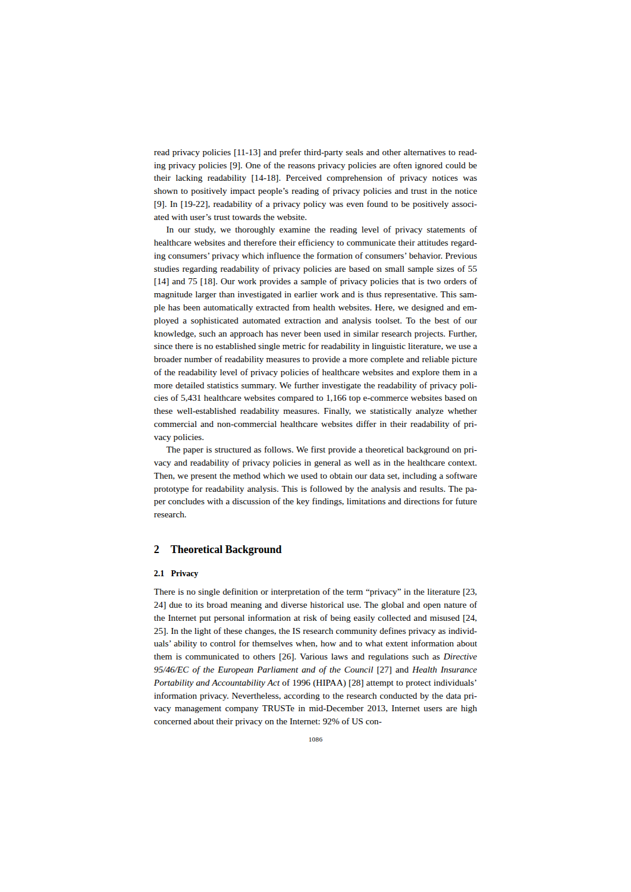read privacy policies [11-13] and prefer third-party seals and other alternatives to reading privacy policies [9]. One of the reasons privacy policies are often ignored could be their lacking readability [14-18]. Perceived comprehension of privacy notices was shown to positively impact people’s reading of privacy policies and trust in the notice [9]. In [19-22], readability of a privacy policy was even found to be positively associated with user’s trust towards the website.
In our study, we thoroughly examine the reading level of privacy statements of healthcare websites and therefore their efficiency to communicate their attitudes regarding consumers’ privacy which influence the formation of consumers’ behavior. Previous studies regarding readability of privacy policies are based on small sample sizes of 55 [14] and 75 [18]. Our work provides a sample of privacy policies that is two orders of magnitude larger than investigated in earlier work and is thus representative. This sample has been automatically extracted from health websites. Here, we designed and employed a sophisticated automated extraction and analysis toolset. To the best of our knowledge, such an approach has never been used in similar research projects. Further, since there is no established single metric for readability in linguistic literature, we use a broader number of readability measures to provide a more complete and reliable picture of the readability level of privacy policies of healthcare websites and explore them in a more detailed statistics summary. We further investigate the readability of privacy policies of 5,431 healthcare websites compared to 1,166 top e-commerce websites based on these well-established readability measures. Finally, we statistically analyze whether commercial and non-commercial healthcare websites differ in their readability of privacy policies.
The paper is structured as follows. We first provide a theoretical background on privacy and readability of privacy policies in general as well as in the healthcare context. Then, we present the method which we used to obtain our data set, including a software prototype for readability analysis. This is followed by the analysis and results. The paper concludes with a discussion of the key findings, limitations and directions for future research.
2 Theoretical Background
2.1 Privacy
There is no single definition or interpretation of the term “privacy” in the literature [23, 24] due to its broad meaning and diverse historical use. The global and open nature of the Internet put personal information at risk of being easily collected and misused [24, 25]. In the light of these changes, the IS research community defines privacy as individuals’ ability to control for themselves when, how and to what extent information about them is communicated to others [26]. Various laws and regulations such as Directive 95/46/EC of the European Parliament and of the Council [27] and Health Insurance Portability and Accountability Act of 1996 (HIPAA) [28] attempt to protect individuals’ information privacy. Nevertheless, according to the research conducted by the data privacy management company TRUSTe in mid-December 2013, Internet users are high concerned about their privacy on the Internet: 92% of US con-
1086